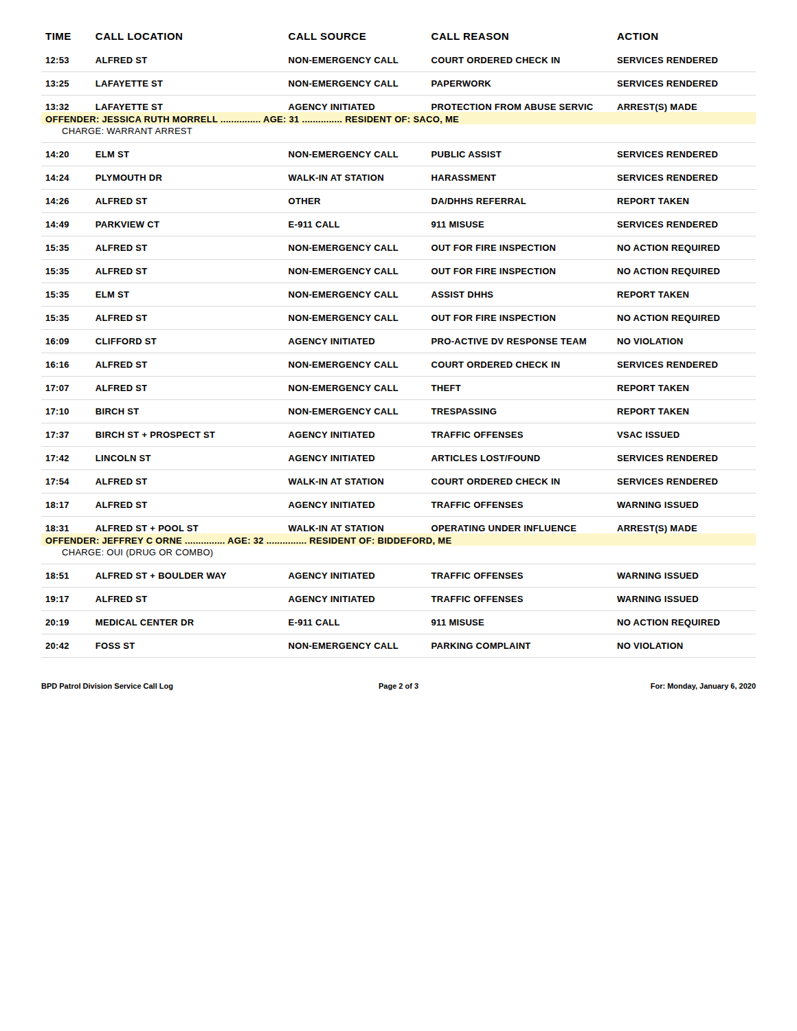| TIME | CALL LOCATION | CALL SOURCE | CALL REASON | ACTION |
| --- | --- | --- | --- | --- |
| 12:53 | ALFRED ST | NON-EMERGENCY CALL | COURT ORDERED CHECK IN | SERVICES RENDERED |
| 13:25 | LAFAYETTE ST | NON-EMERGENCY CALL | PAPERWORK | SERVICES RENDERED |
| 13:32 | LAFAYETTE ST | AGENCY INITIATED | PROTECTION FROM ABUSE SERVIC | ARREST(S) MADE |
| OFFENDER: JESSICA RUTH MORRELL ............... AGE: 31 ............... RESIDENT OF: SACO, ME |
| CHARGE: WARRANT ARREST |
| 14:20 | ELM ST | NON-EMERGENCY CALL | PUBLIC ASSIST | SERVICES RENDERED |
| 14:24 | PLYMOUTH DR | WALK-IN AT STATION | HARASSMENT | SERVICES RENDERED |
| 14:26 | ALFRED ST | OTHER | DA/DHHS REFERRAL | REPORT TAKEN |
| 14:49 | PARKVIEW CT | E-911 CALL | 911 MISUSE | SERVICES RENDERED |
| 15:35 | ALFRED ST | NON-EMERGENCY CALL | OUT FOR FIRE INSPECTION | NO ACTION REQUIRED |
| 15:35 | ALFRED ST | NON-EMERGENCY CALL | OUT FOR FIRE INSPECTION | NO ACTION REQUIRED |
| 15:35 | ELM ST | NON-EMERGENCY CALL | ASSIST DHHS | REPORT TAKEN |
| 15:35 | ALFRED ST | NON-EMERGENCY CALL | OUT FOR FIRE INSPECTION | NO ACTION REQUIRED |
| 16:09 | CLIFFORD ST | AGENCY INITIATED | PRO-ACTIVE DV RESPONSE TEAM | NO VIOLATION |
| 16:16 | ALFRED ST | NON-EMERGENCY CALL | COURT ORDERED CHECK IN | SERVICES RENDERED |
| 17:07 | ALFRED ST | NON-EMERGENCY CALL | THEFT | REPORT TAKEN |
| 17:10 | BIRCH ST | NON-EMERGENCY CALL | TRESPASSING | REPORT TAKEN |
| 17:37 | BIRCH ST + PROSPECT ST | AGENCY INITIATED | TRAFFIC OFFENSES | VSAC ISSUED |
| 17:42 | LINCOLN ST | AGENCY INITIATED | ARTICLES LOST/FOUND | SERVICES RENDERED |
| 17:54 | ALFRED ST | WALK-IN AT STATION | COURT ORDERED CHECK IN | SERVICES RENDERED |
| 18:17 | ALFRED ST | AGENCY INITIATED | TRAFFIC OFFENSES | WARNING ISSUED |
| 18:31 | ALFRED ST + POOL ST | WALK-IN AT STATION | OPERATING UNDER INFLUENCE | ARREST(S) MADE |
| OFFENDER: JEFFREY C ORNE ............... AGE: 32 ............... RESIDENT OF: BIDDEFORD, ME |
| CHARGE: OUI (DRUG OR COMBO) |
| 18:51 | ALFRED ST + BOULDER WAY | AGENCY INITIATED | TRAFFIC OFFENSES | WARNING ISSUED |
| 19:17 | ALFRED ST | AGENCY INITIATED | TRAFFIC OFFENSES | WARNING ISSUED |
| 20:19 | MEDICAL CENTER DR | E-911 CALL | 911 MISUSE | NO ACTION REQUIRED |
| 20:42 | FOSS ST | NON-EMERGENCY CALL | PARKING COMPLAINT | NO VIOLATION |
BPD Patrol Division Service Call Log
Page 2 of 3
For: Monday, January 6, 2020